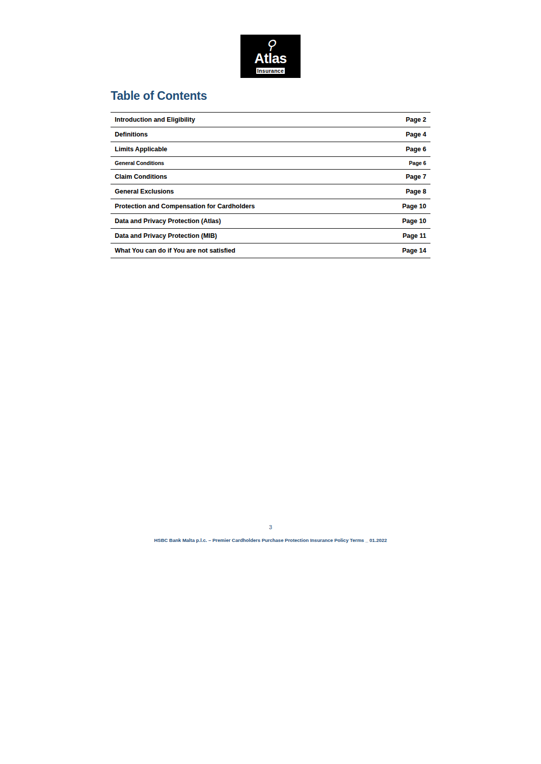⚲
Atlas
Insurance
Table of Contents
| Introduction and Eligibility | Page 2 |
| Definitions | Page 4 |
| Limits Applicable | Page 6 |
| General Conditions | Page 6 |
| Claim Conditions | Page 7 |
| General Exclusions | Page 8 |
| Protection and Compensation for Cardholders | Page 10 |
| Data and Privacy Protection (Atlas) | Page 10 |
| Data and Privacy Protection (MIB) | Page 11 |
| What You can do if You are not satisfied | Page 14 |
3
HSBC Bank Malta p.l.c. – Premier Cardholders Purchase Protection Insurance Policy Terms _ 01.2022